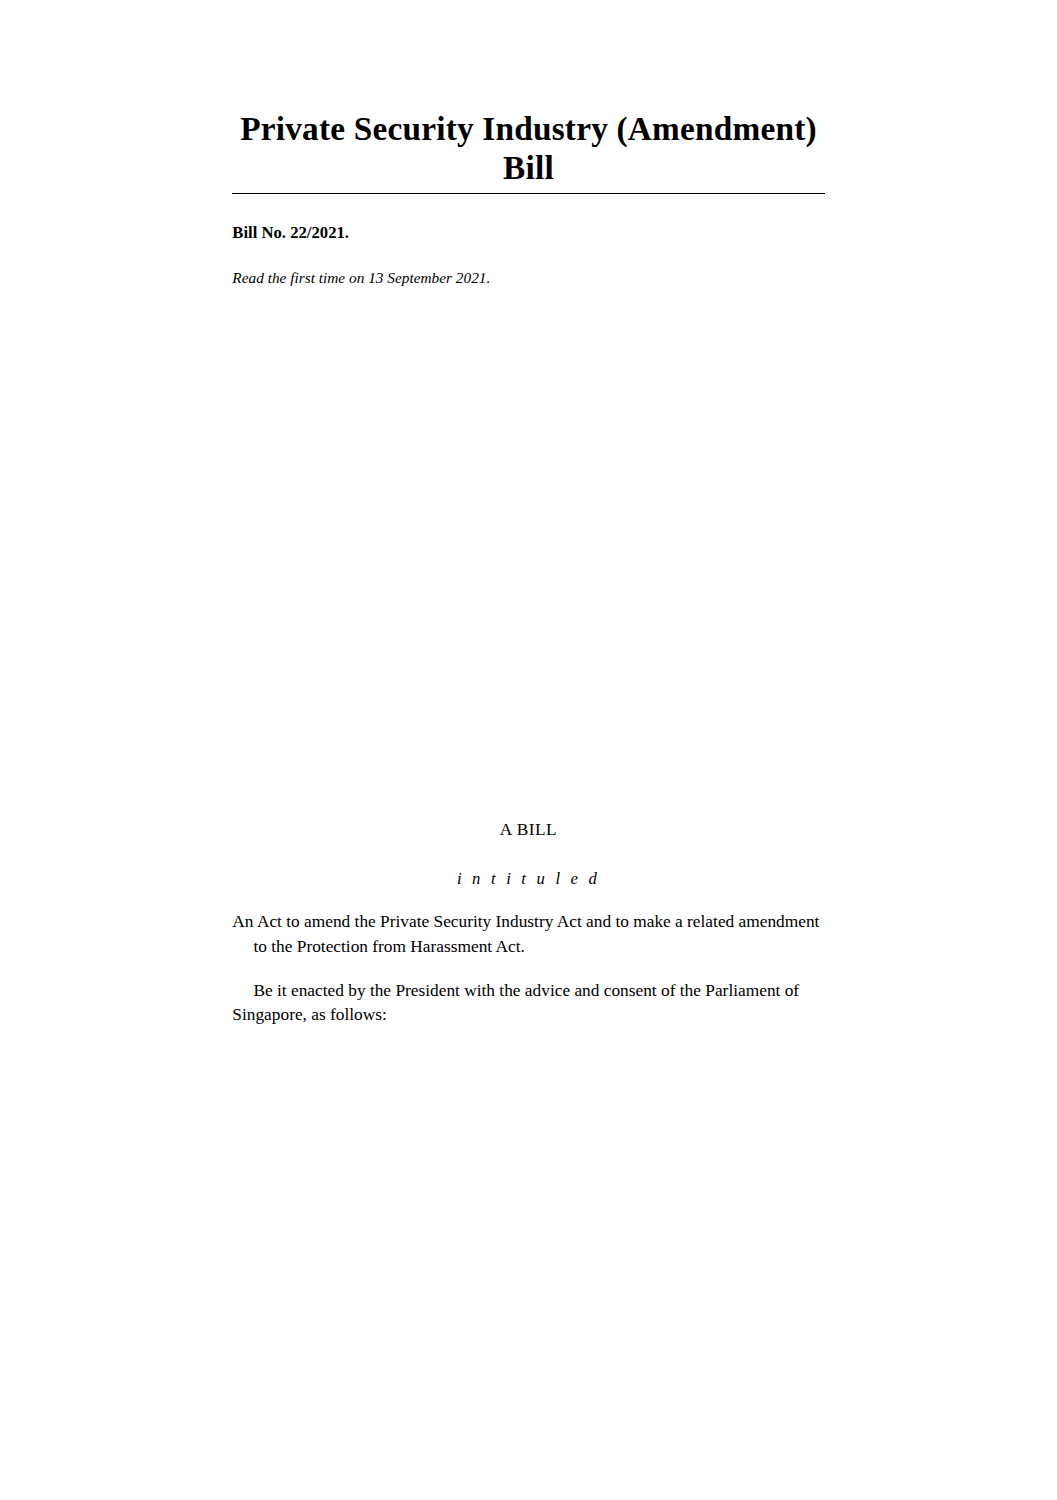Private Security Industry (Amendment) Bill
Bill No. 22/2021.
Read the first time on 13 September 2021.
A BILL
i n t i t u l e d
An Act to amend the Private Security Industry Act and to make a related amendment to the Protection from Harassment Act.
Be it enacted by the President with the advice and consent of the Parliament of Singapore, as follows: